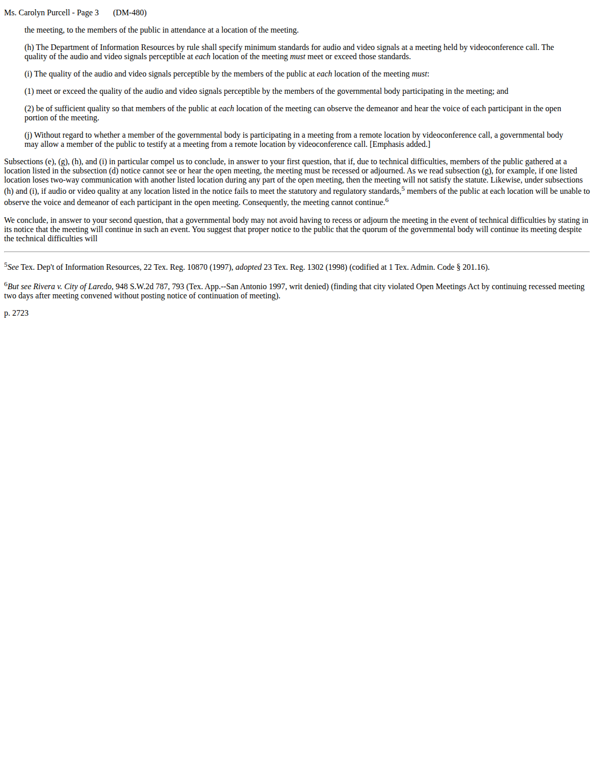Ms. Carolyn Purcell - Page 3 (DM-480)
the meeting, to the members of the public in attendance at a location of the meeting.
(h) The Department of Information Resources by rule shall specify minimum standards for audio and video signals at a meeting held by videoconference call. The quality of the audio and video signals perceptible at each location of the meeting must meet or exceed those standards.
(i) The quality of the audio and video signals perceptible by the members of the public at each location of the meeting must:
(1) meet or exceed the quality of the audio and video signals perceptible by the members of the governmental body participating in the meeting; and
(2) be of sufficient quality so that members of the public at each location of the meeting can observe the demeanor and hear the voice of each participant in the open portion of the meeting.
(j) Without regard to whether a member of the governmental body is participating in a meeting from a remote location by videoconference call, a governmental body may allow a member of the public to testify at a meeting from a remote location by videoconference call. [Emphasis added.]
Subsections (e), (g), (h), and (i) in particular compel us to conclude, in answer to your first question, that if, due to technical difficulties, members of the public gathered at a location listed in the subsection (d) notice cannot see or hear the open meeting, the meeting must be recessed or adjourned. As we read subsection (g), for example, if one listed location loses two-way communication with another listed location during any part of the open meeting, then the meeting will not satisfy the statute. Likewise, under subsections (h) and (i), if audio or video quality at any location listed in the notice fails to meet the statutory and regulatory standards,5 members of the public at each location will be unable to observe the voice and demeanor of each participant in the open meeting. Consequently, the meeting cannot continue.6
We conclude, in answer to your second question, that a governmental body may not avoid having to recess or adjourn the meeting in the event of technical difficulties by stating in its notice that the meeting will continue in such an event. You suggest that proper notice to the public that the quorum of the governmental body will continue its meeting despite the technical difficulties will
5See Tex. Dep't of Information Resources, 22 Tex. Reg. 10870 (1997), adopted 23 Tex. Reg. 1302 (1998) (codified at 1 Tex. Admin. Code § 201.16).
6But see Rivera v. City of Laredo, 948 S.W.2d 787, 793 (Tex. App.--San Antonio 1997, writ denied) (finding that city violated Open Meetings Act by continuing recessed meeting two days after meeting convened without posting notice of continuation of meeting).
p. 2723